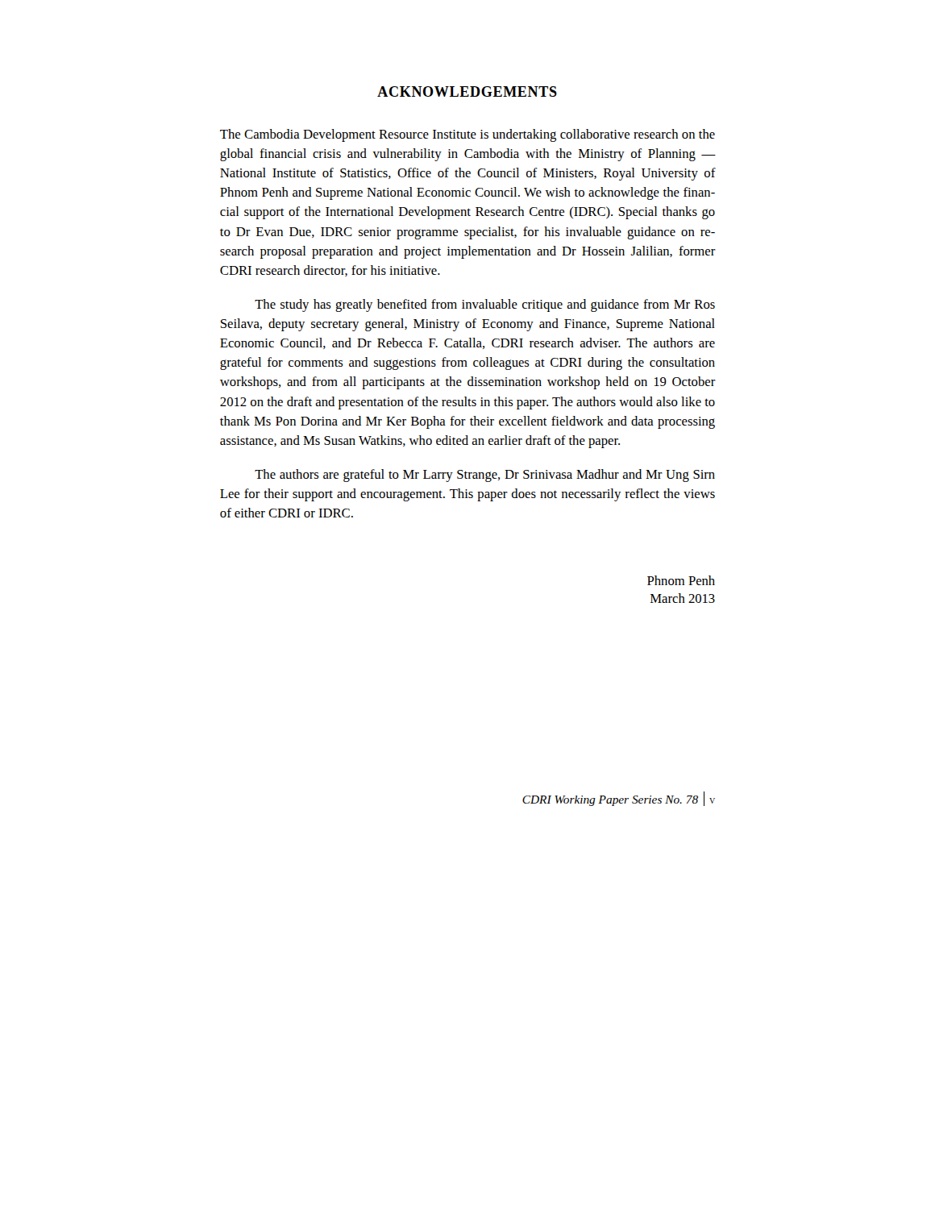ACKNOWLEDGEMENTS
The Cambodia Development Resource Institute is undertaking collaborative research on the global financial crisis and vulnerability in Cambodia with the Ministry of Planning —National Institute of Statistics, Office of the Council of Ministers, Royal University of Phnom Penh and Supreme National Economic Council. We wish to acknowledge the financial support of the International Development Research Centre (IDRC). Special thanks go to Dr Evan Due, IDRC senior programme specialist, for his invaluable guidance on research proposal preparation and project implementation and Dr Hossein Jalilian, former CDRI research director, for his initiative.
The study has greatly benefited from invaluable critique and guidance from Mr Ros Seilava, deputy secretary general, Ministry of Economy and Finance, Supreme National Economic Council, and Dr Rebecca F. Catalla, CDRI research adviser. The authors are grateful for comments and suggestions from colleagues at CDRI during the consultation workshops, and from all participants at the dissemination workshop held on 19 October 2012 on the draft and presentation of the results in this paper. The authors would also like to thank Ms Pon Dorina and Mr Ker Bopha for their excellent fieldwork and data processing assistance, and Ms Susan Watkins, who edited an earlier draft of the paper.
The authors are grateful to Mr Larry Strange, Dr Srinivasa Madhur and Mr Ung Sirn Lee for their support and encouragement. This paper does not necessarily reflect the views of either CDRI or IDRC.
Phnom Penh
March 2013
CDRI Working Paper Series No. 78 v